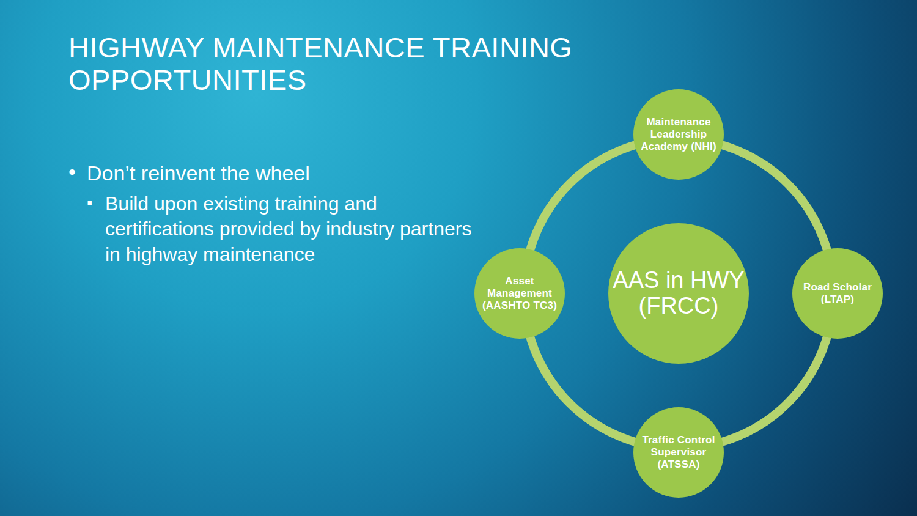Highway Maintenance Training Opportunities
Don’t reinvent the wheel
Build upon existing training and certifications provided by industry partners in highway maintenance
Maintenance Leadership Academy (NHI)
Road Scholar (LTAP)
Traffic Control Supervisor (ATSSA)
Asset Management (AASHTO TC3)
AAS in HWY (FRCC)